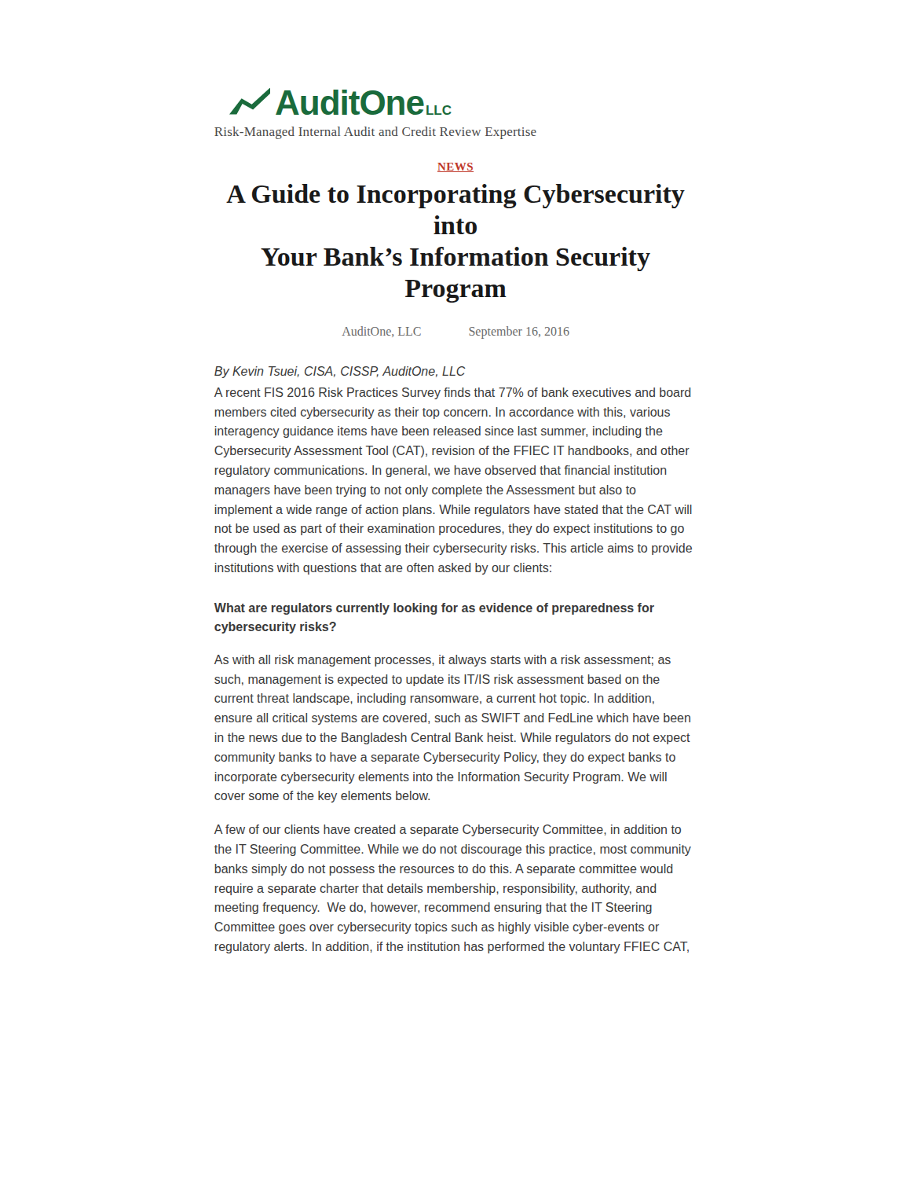AuditOneLLC
Risk-Managed Internal Audit and Credit Review Expertise
NEWS
A Guide to Incorporating Cybersecurity into
Your Bank’s Information Security Program
AuditOne, LLC September 16, 2016
By Kevin Tsuei, CISA, CISSP, AuditOne, LLC
A recent FIS 2016 Risk Practices Survey finds that 77% of bank executives and board members cited cybersecurity as their top concern. In accordance with this, various interagency guidance items have been released since last summer, including the Cybersecurity Assessment Tool (CAT), revision of the FFIEC IT handbooks, and other regulatory communications. In general, we have observed that financial institution managers have been trying to not only complete the Assessment but also to implement a wide range of action plans. While regulators have stated that the CAT will not be used as part of their examination procedures, they do expect institutions to go through the exercise of assessing their cybersecurity risks. This article aims to provide institutions with questions that are often asked by our clients:
What are regulators currently looking for as evidence of preparedness for cybersecurity risks?
As with all risk management processes, it always starts with a risk assessment; as such, management is expected to update its IT/IS risk assessment based on the current threat landscape, including ransomware, a current hot topic. In addition, ensure all critical systems are covered, such as SWIFT and FedLine which have been in the news due to the Bangladesh Central Bank heist. While regulators do not expect community banks to have a separate Cybersecurity Policy, they do expect banks to incorporate cybersecurity elements into the Information Security Program. We will cover some of the key elements below.
A few of our clients have created a separate Cybersecurity Committee, in addition to the IT Steering Committee. While we do not discourage this practice, most community banks simply do not possess the resources to do this. A separate committee would require a separate charter that details membership, responsibility, authority, and meeting frequency. We do, however, recommend ensuring that the IT Steering Committee goes over cybersecurity topics such as highly visible cyber-events or regulatory alerts. In addition, if the institution has performed the voluntary FFIEC CAT,